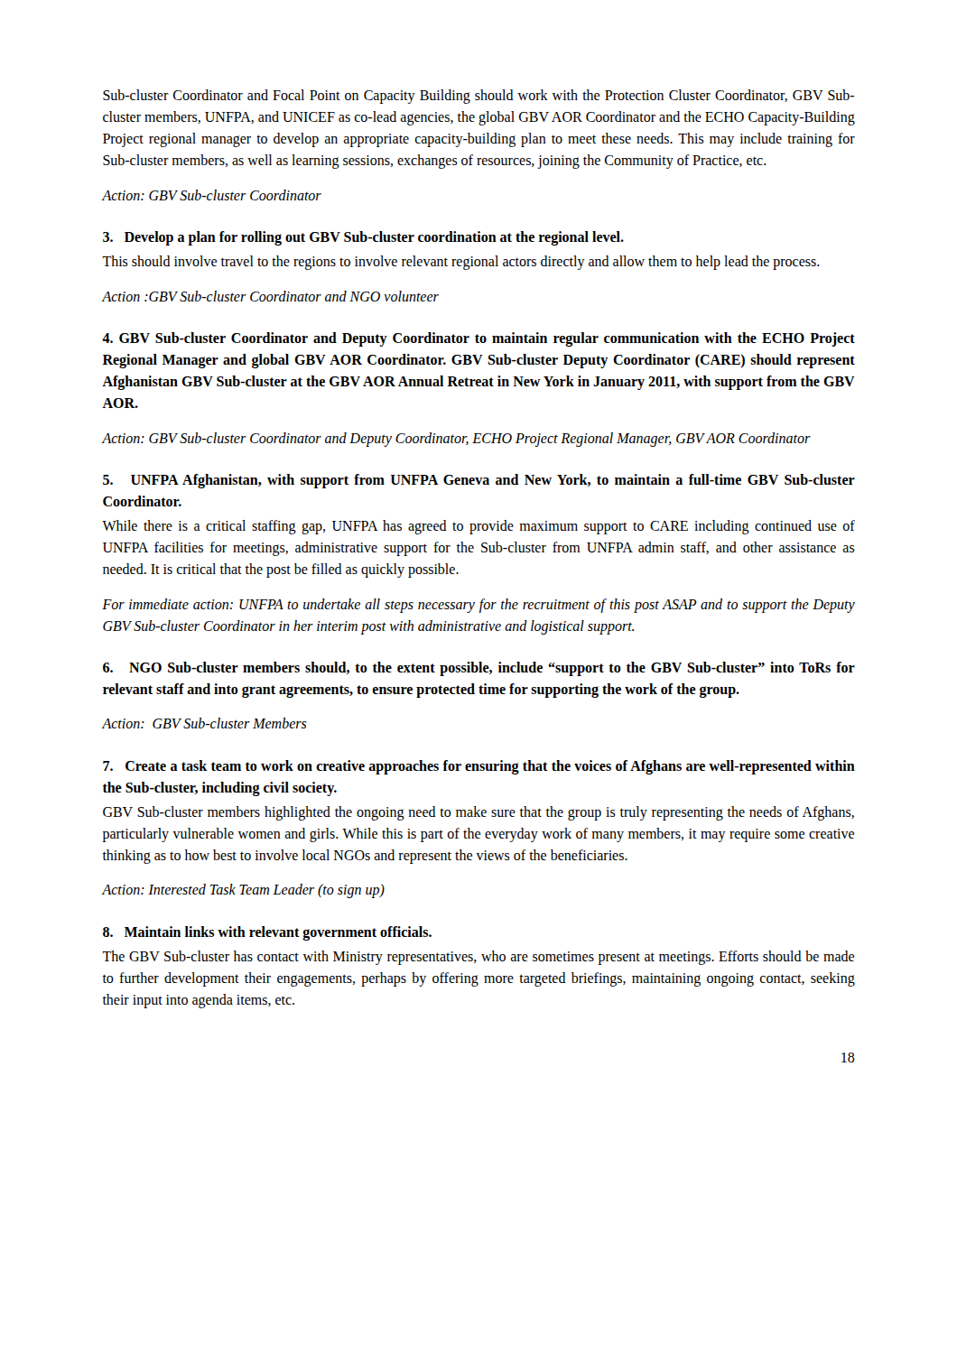Sub-cluster Coordinator and Focal Point on Capacity Building should work with the Protection Cluster Coordinator, GBV Sub-cluster members, UNFPA, and UNICEF as co-lead agencies, the global GBV AOR Coordinator and the ECHO Capacity-Building Project regional manager to develop an appropriate capacity-building plan to meet these needs. This may include training for Sub-cluster members, as well as learning sessions, exchanges of resources, joining the Community of Practice, etc.
Action: GBV Sub-cluster Coordinator
3. Develop a plan for rolling out GBV Sub-cluster coordination at the regional level.
This should involve travel to the regions to involve relevant regional actors directly and allow them to help lead the process.
Action :GBV Sub-cluster Coordinator and NGO volunteer
4. GBV Sub-cluster Coordinator and Deputy Coordinator to maintain regular communication with the ECHO Project Regional Manager and global GBV AOR Coordinator. GBV Sub-cluster Deputy Coordinator (CARE) should represent Afghanistan GBV Sub-cluster at the GBV AOR Annual Retreat in New York in January 2011, with support from the GBV AOR.
Action: GBV Sub-cluster Coordinator and Deputy Coordinator, ECHO Project Regional Manager, GBV AOR Coordinator
5. UNFPA Afghanistan, with support from UNFPA Geneva and New York, to maintain a full-time GBV Sub-cluster Coordinator.
While there is a critical staffing gap, UNFPA has agreed to provide maximum support to CARE including continued use of UNFPA facilities for meetings, administrative support for the Sub-cluster from UNFPA admin staff, and other assistance as needed. It is critical that the post be filled as quickly possible.
For immediate action: UNFPA to undertake all steps necessary for the recruitment of this post ASAP and to support the Deputy GBV Sub-cluster Coordinator in her interim post with administrative and logistical support.
6. NGO Sub-cluster members should, to the extent possible, include “support to the GBV Sub-cluster” into ToRs for relevant staff and into grant agreements, to ensure protected time for supporting the work of the group.
Action: GBV Sub-cluster Members
7. Create a task team to work on creative approaches for ensuring that the voices of Afghans are well-represented within the Sub-cluster, including civil society.
GBV Sub-cluster members highlighted the ongoing need to make sure that the group is truly representing the needs of Afghans, particularly vulnerable women and girls. While this is part of the everyday work of many members, it may require some creative thinking as to how best to involve local NGOs and represent the views of the beneficiaries.
Action: Interested Task Team Leader (to sign up)
8. Maintain links with relevant government officials.
The GBV Sub-cluster has contact with Ministry representatives, who are sometimes present at meetings. Efforts should be made to further development their engagements, perhaps by offering more targeted briefings, maintaining ongoing contact, seeking their input into agenda items, etc.
18